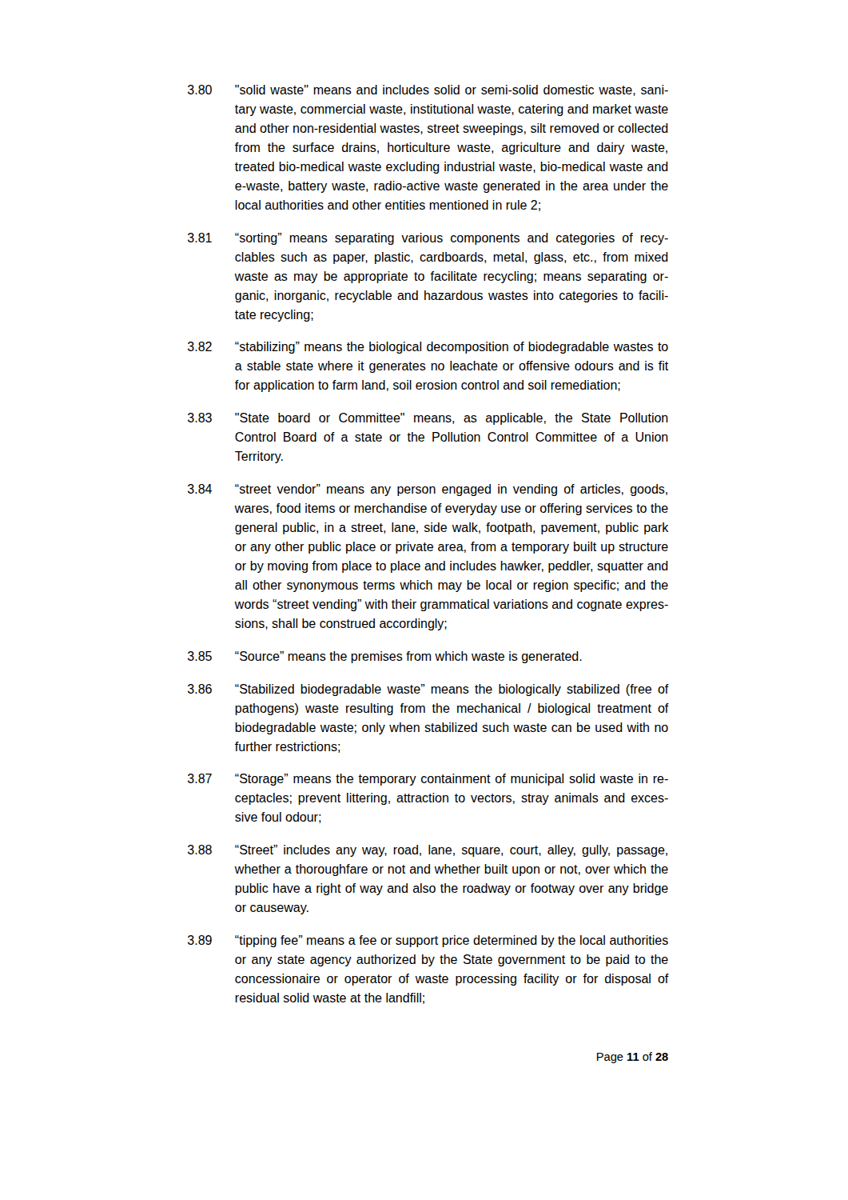3.80
"solid waste" means and includes solid or semi-solid domestic waste, sanitary waste, commercial waste, institutional waste, catering and market waste and other non-residential wastes, street sweepings, silt removed or collected from the surface drains, horticulture waste, agriculture and dairy waste, treated bio-medical waste excluding industrial waste, bio-medical waste and e-waste, battery waste, radio-active waste generated in the area under the local authorities and other entities mentioned in rule 2;
3.81
“sorting” means separating various components and categories of recyclables such as paper, plastic, cardboards, metal, glass, etc., from mixed waste as may be appropriate to facilitate recycling; means separating organic, inorganic, recyclable and hazardous wastes into categories to facilitate recycling;
3.82
“stabilizing” means the biological decomposition of biodegradable wastes to a stable state where it generates no leachate or offensive odours and is fit for application to farm land, soil erosion control and soil remediation;
3.83
"State board or Committee" means, as applicable, the State Pollution Control Board of a state or the Pollution Control Committee of a Union Territory.
3.84
“street vendor” means any person engaged in vending of articles, goods, wares, food items or merchandise of everyday use or offering services to the general public, in a street, lane, side walk, footpath, pavement, public park or any other public place or private area, from a temporary built up structure or by moving from place to place and includes hawker, peddler, squatter and all other synonymous terms which may be local or region specific; and the words “street vending” with their grammatical variations and cognate expressions, shall be construed accordingly;
3.85
“Source” means the premises from which waste is generated.
3.86
“Stabilized biodegradable waste” means the biologically stabilized (free of pathogens) waste resulting from the mechanical / biological treatment of biodegradable waste; only when stabilized such waste can be used with no further restrictions;
3.87
“Storage” means the temporary containment of municipal solid waste in receptacles; prevent littering, attraction to vectors, stray animals and excessive foul odour;
3.88
“Street” includes any way, road, lane, square, court, alley, gully, passage, whether a thoroughfare or not and whether built upon or not, over which the public have a right of way and also the roadway or footway over any bridge or causeway.
3.89
“tipping fee” means a fee or support price determined by the local authorities or any state agency authorized by the State government to be paid to the concessionaire or operator of waste processing facility or for disposal of residual solid waste at the landfill;
Page 11 of 28